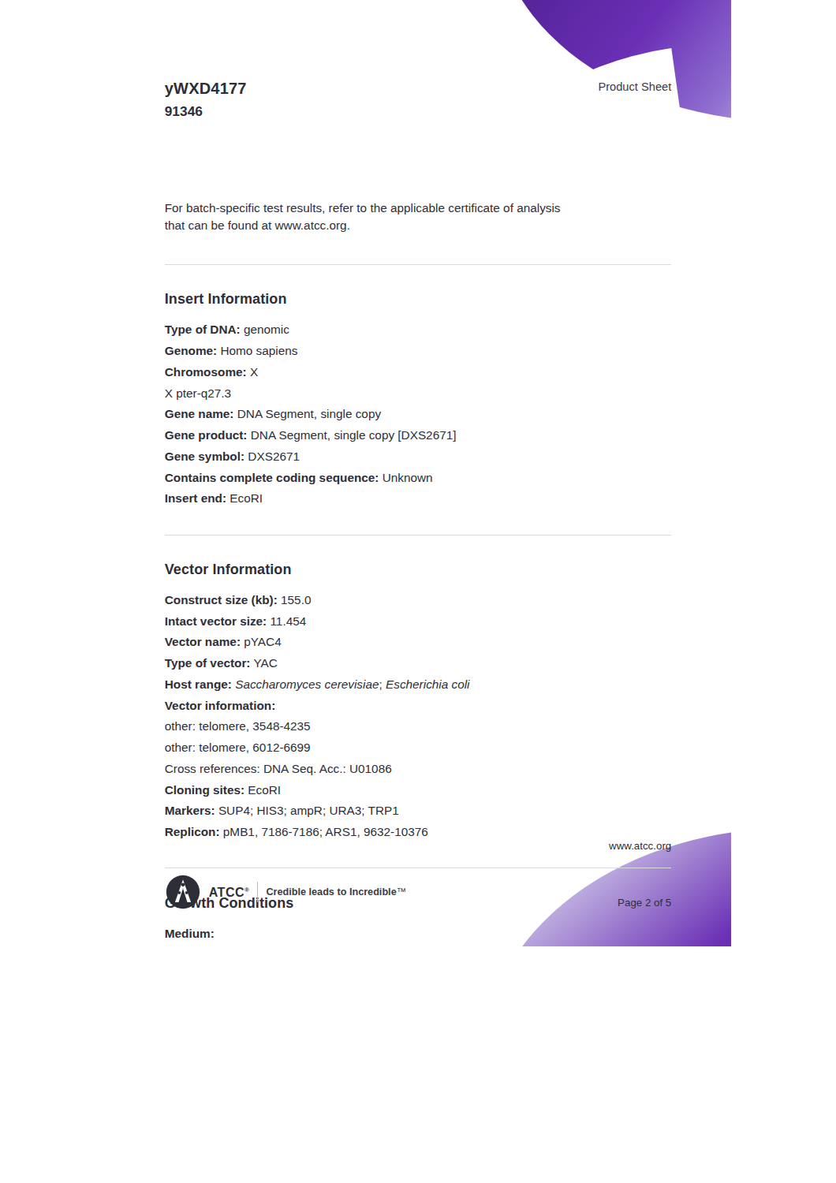yWXD4177
91346
Product Sheet
For batch-specific test results, refer to the applicable certificate of analysis that can be found at www.atcc.org.
Insert Information
Type of DNA: genomic
Genome: Homo sapiens
Chromosome: X
X pter-q27.3
Gene name: DNA Segment, single copy
Gene product: DNA Segment, single copy [DXS2671]
Gene symbol: DXS2671
Contains complete coding sequence: Unknown
Insert end: EcoRI
Vector Information
Construct size (kb): 155.0
Intact vector size: 11.454
Vector name: pYAC4
Type of vector: YAC
Host range: Saccharomyces cerevisiae; Escherichia coli
Vector information:
other: telomere, 3548-4235
other: telomere, 6012-6699
Cross references: DNA Seq. Acc.: U01086
Cloning sites: EcoRI
Markers: SUP4; HIS3; ampR; URA3; TRP1
Replicon: pMB1, 7186-7186; ARS1, 9632-10376
Growth Conditions
Medium:
ATCC® Credible leads to Incredible™
www.atcc.org
Page 2 of 5